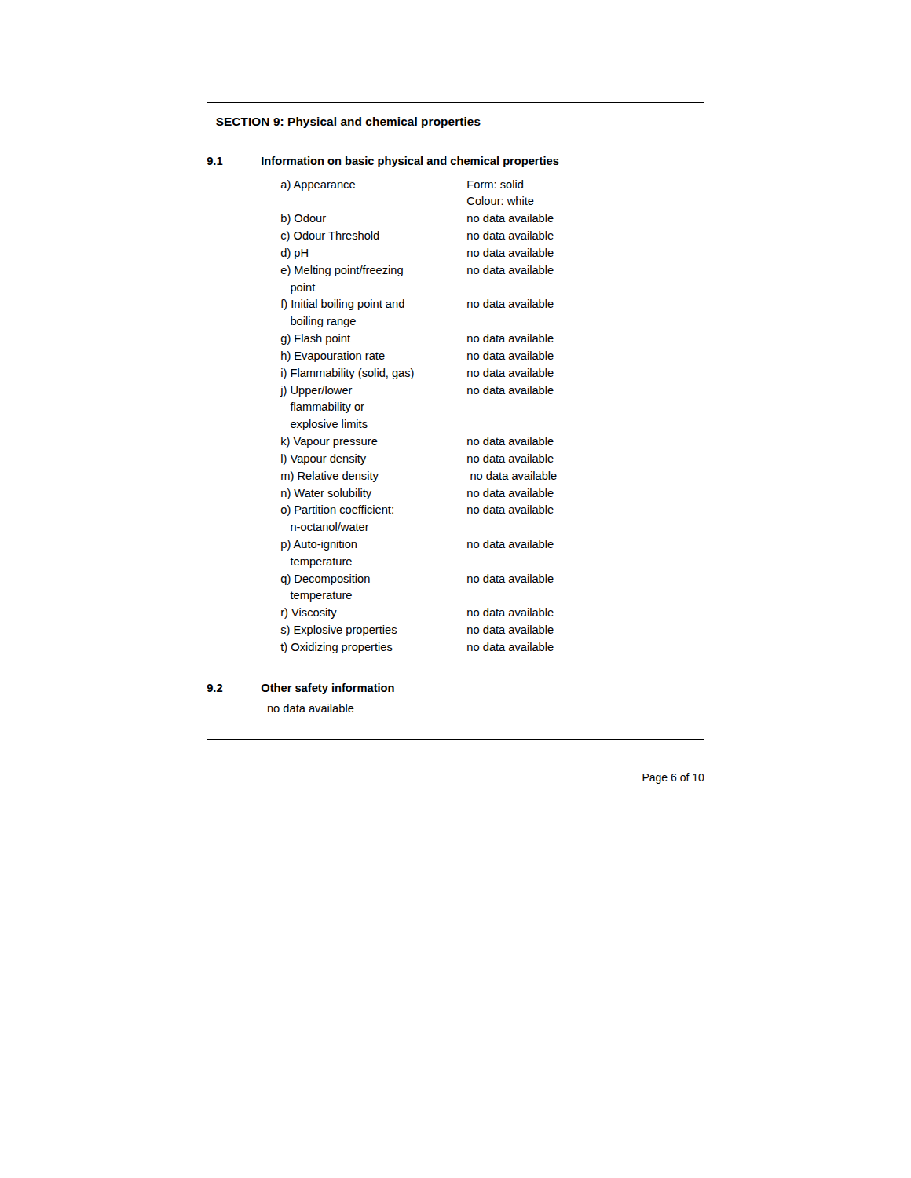SECTION 9: Physical and chemical properties
9.1
Information on basic physical and chemical properties
| a) Appearance | Form: solid |
| | Colour: white |
| b) Odour | no data available |
| c) Odour Threshold | no data available |
| d) pH | no data available |
| e) Melting point/freezing | no data available |
| point | |
| f) Initial boiling point and | no data available |
| boiling range | |
| g) Flash point | no data available |
| h) Evapouration rate | no data available |
| i) Flammability (solid, gas) | no data available |
| j) Upper/lower | no data available |
| flammability or | |
| explosive limits | |
| k) Vapour pressure | no data available |
| l) Vapour density | no data available |
| m) Relative density | no data available |
| n) Water solubility | no data available |
| o) Partition coefficient: | no data available |
| n-octanol/water | |
| p) Auto-ignition | no data available |
| temperature | |
| q) Decomposition | no data available |
| temperature | |
| r) Viscosity | no data available |
| s) Explosive properties | no data available |
| t) Oxidizing properties | no data available |
9.2
Other safety information
no data available
Page 6 of 10